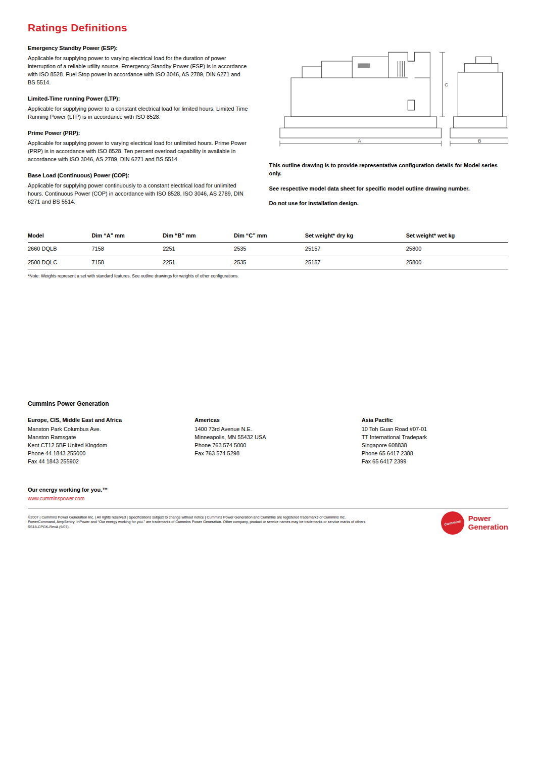Ratings Definitions
Emergency Standby Power (ESP):
Applicable for supplying power to varying electrical load for the duration of power interruption of a reliable utility source. Emergency Standby Power (ESP) is in accordance with ISO 8528. Fuel Stop power in accordance with ISO 3046, AS 2789, DIN 6271 and BS 5514.
Limited-Time running Power (LTP):
Applicable for supplying power to a constant electrical load for limited hours. Limited Time Running Power (LTP) is in accordance with ISO 8528.
Prime Power (PRP):
Applicable for supplying power to varying electrical load for unlimited hours. Prime Power (PRP) is in accordance with ISO 8528. Ten percent overload capability is available in accordance with ISO 3046, AS 2789, DIN 6271 and BS 5514.
Base Load (Continuous) Power (COP):
Applicable for supplying power continuously to a constant electrical load for unlimited hours. Continuous Power (COP) in accordance with ISO 8528, ISO 3046, AS 2789, DIN 6271 and BS 5514.
A B C
This outline drawing is to provide representative configuration details for Model series only.
See respective model data sheet for specific model outline drawing number.
Do not use for installation design.
| Model | Dim “A” mm | Dim “B” mm | Dim “C” mm | Set weight* dry kg | Set weight* wet kg |
| --- | --- | --- | --- | --- | --- |
| 2660 DQLB | 7158 | 2251 | 2535 | 25157 | 25800 |
| 2500 DQLC | 7158 | 2251 | 2535 | 25157 | 25800 |
*Note: Weights represent a set with standard features. See outline drawings for weights of other configurations.
Cummins Power Generation
Europe, CIS, Middle East and Africa
Manston Park Columbus Ave.
Manston Ramsgate
Kent CT12 5BF United Kingdom
Phone 44 1843 255000
Fax 44 1843 255902
Americas
1400 73rd Avenue N.E.
Minneapolis, MN 55432 USA
Phone 763 574 5000
Fax 763 574 5298
Asia Pacific
10 Toh Guan Road #07-01
TT International Tradepark
Singapore 608838
Phone 65 6417 2388
Fax 65 6417 2399
Our energy working for you.™
www.cumminspower.com
©2007 | Cummins Power Generation Inc. | All rights reserved | Specifications subject to change without notice | Cummins Power Generation and Cummins are registered trademarks of Cummins Inc. PowerCommand, AmpSentry, InPower and “Our energy working for you.” are trademarks of Cummins Power Generation. Other company, product or service names may be trademarks or service marks of others. SS18-CPGK-RevA (9/07).
Cummins
Power
Generation